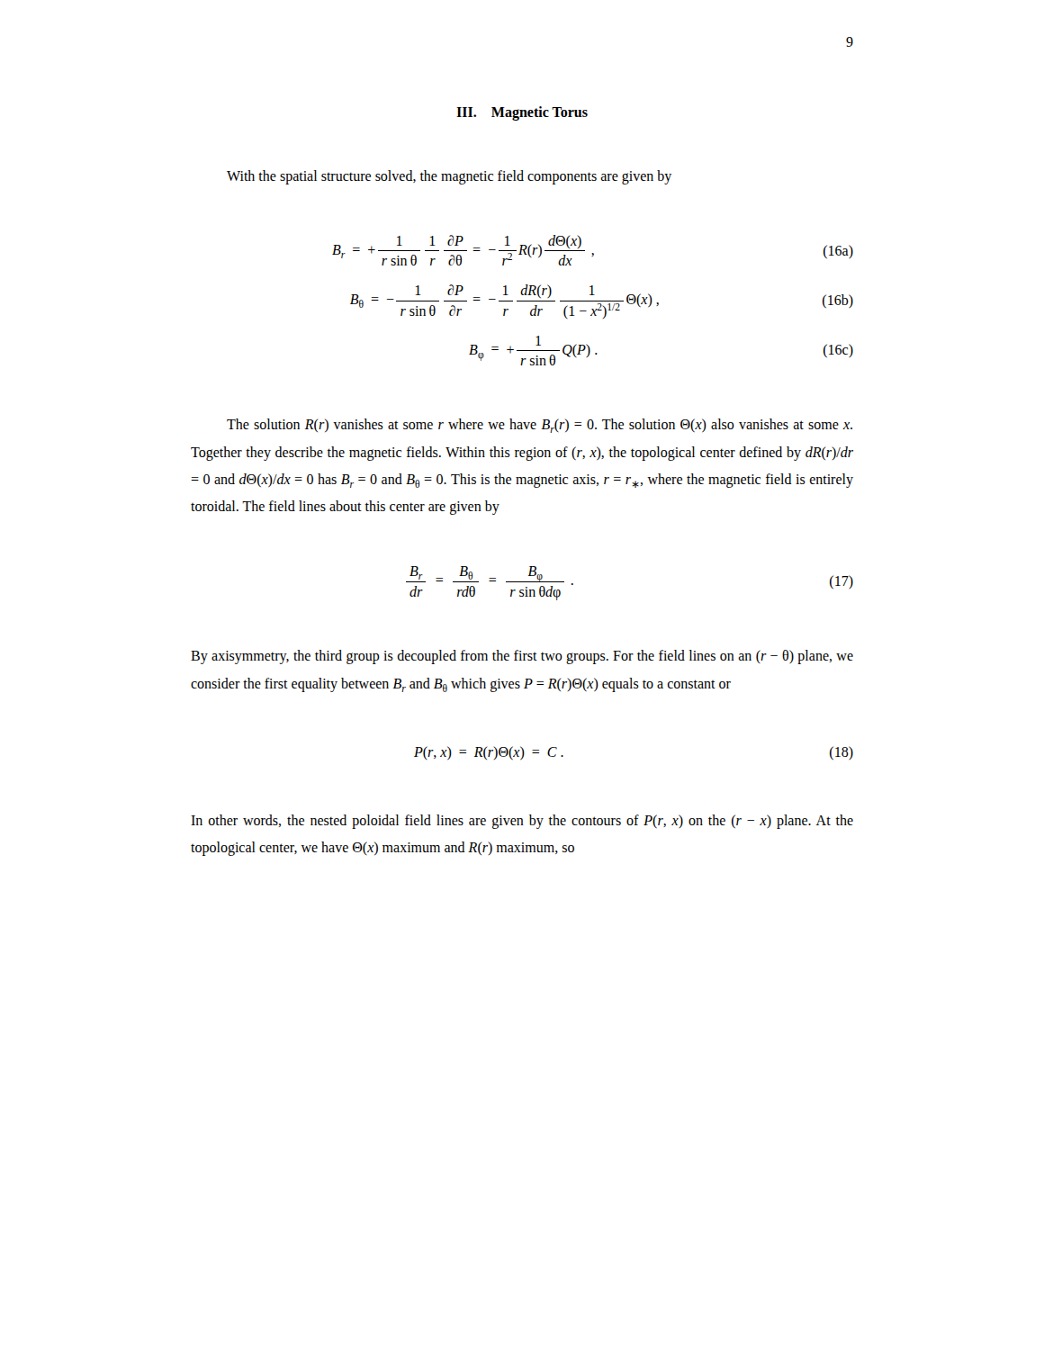9
III. Magnetic Torus
With the spatial structure solved, the magnetic field components are given by
| B r = + 1 r sin θ 1 r ∂ P ∂θ | = − 1 r 2 R ( r ) d Θ( x ) dx , | (16a) |
| B θ = − 1 r sin θ ∂ P ∂ r | = − 1 r dR ( r ) dr 1 (1 − x 2 ) 1/2 Θ( x ) , | (16b) |
| | B φ = + 1 r sin θ Q ( P ) . | (16c) |
The solution R(r) vanishes at some r where we have Br(r) = 0. The solution Θ(x) also vanishes at some x. Together they describe the magnetic fields. Within this region of (r, x), the topological center defined by dR(r)/dr = 0 and d Θ(x)/dx = 0 has Br = 0 and Bθ = 0. This is the magnetic axis, r = r∗, where the magnetic field is entirely toroidal. The field lines about this center are given by
| B r dr = B θ rd θ = B φ r sin θ d φ . | (17) |
By axisymmetry, the third group is decoupled from the first two groups. For the field lines on an (r − θ) plane, we consider the first equality between Br and Bθ which gives P = R(r)Θ(x) equals to a constant or
| P ( r , x ) = R ( r )Θ( x ) = C . | (18) |
In other words, the nested poloidal field lines are given by the contours of P(r, x) on the (r − x) plane. At the topological center, we have Θ(x) maximum and R(r) maximum, so